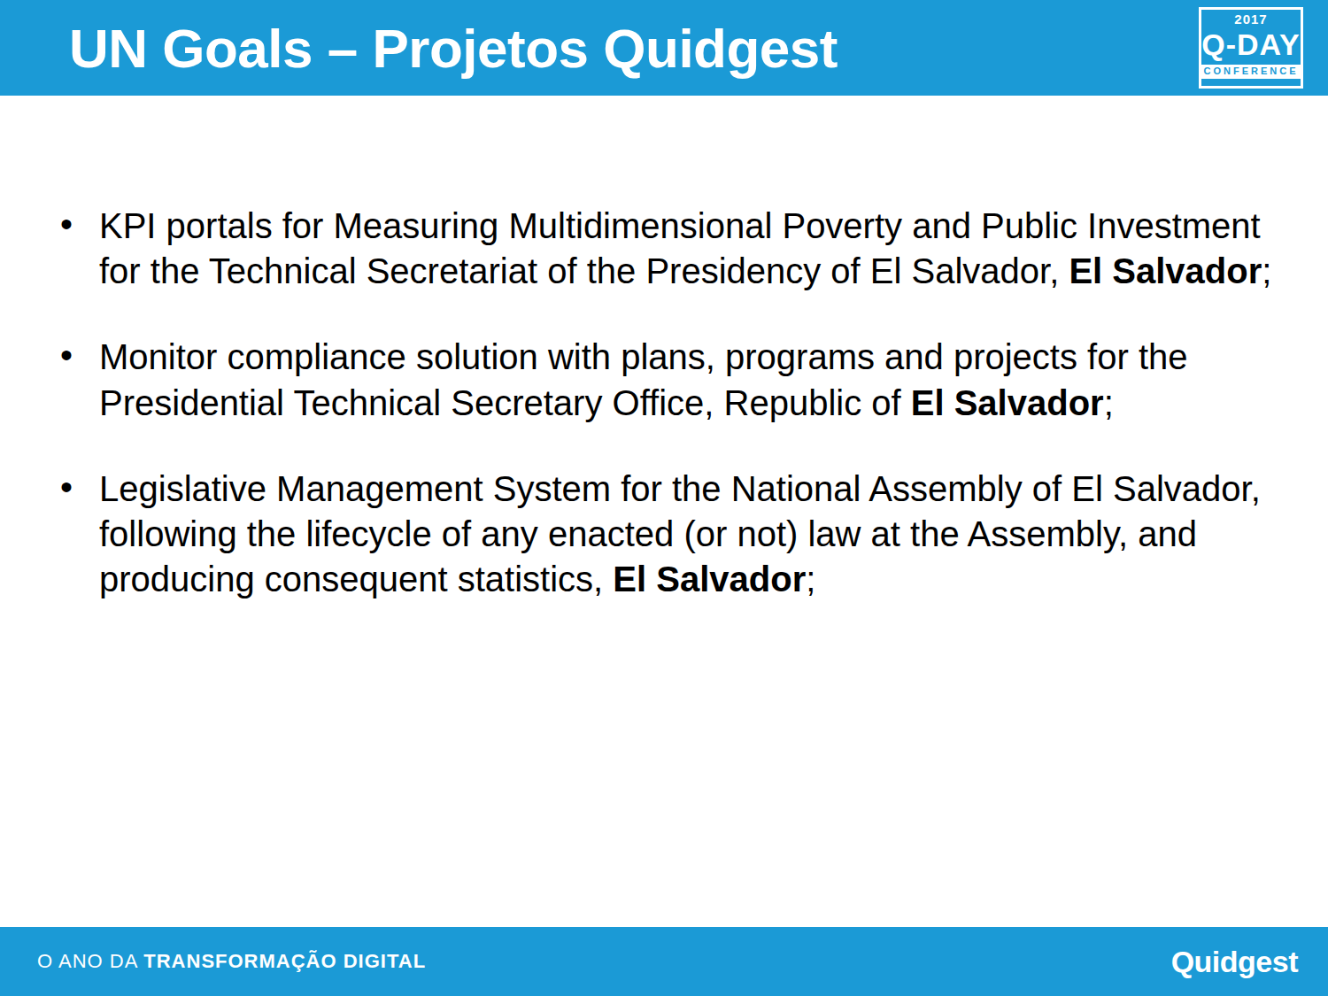UN Goals – Projetos Quidgest
2017
Q-DAY
CONFERENCE
KPI portals for Measuring Multidimensional Poverty and Public Investment for the Technical Secretariat of the Presidency of El Salvador, El Salvador;
Monitor compliance solution with plans, programs and projects for the Presidential Technical Secretary Office, Republic of El Salvador;
Legislative Management System for the National Assembly of El Salvador, following the lifecycle of any enacted (or not) law at the Assembly, and producing consequent statistics, El Salvador;
O ANO DA TRANSFORMAÇÃO DIGITAL
Quidgest